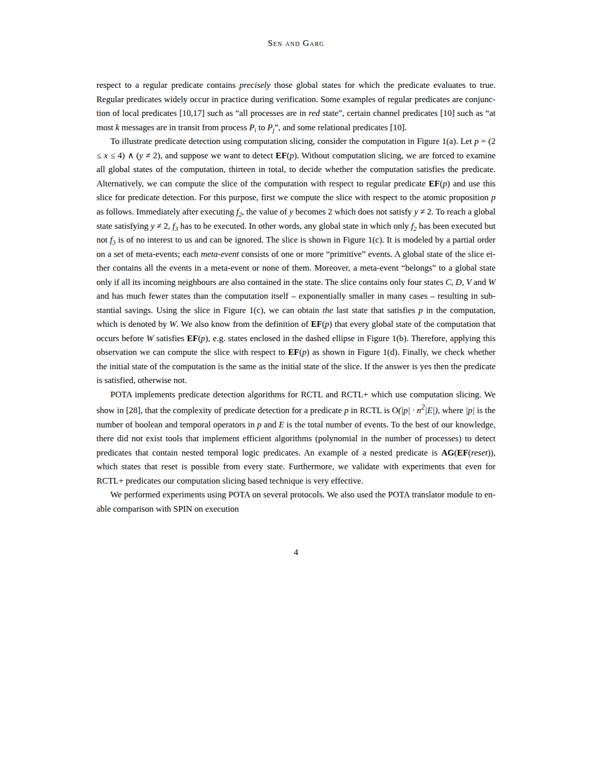Sen and Garg
respect to a regular predicate contains precisely those global states for which the predicate evaluates to true. Regular predicates widely occur in practice during verification. Some examples of regular predicates are conjunction of local predicates [10,17] such as “all processes are in red state”, certain channel predicates [10] such as “at most k messages are in transit from process Pi to Pj”, and some relational predicates [10].
To illustrate predicate detection using computation slicing, consider the computation in Figure 1(a). Let p = (2 ≤ x ≤ 4) ∧ (y ≠ 2), and suppose we want to detect EF(p). Without computation slicing, we are forced to examine all global states of the computation, thirteen in total, to decide whether the computation satisfies the predicate. Alternatively, we can compute the slice of the computation with respect to regular predicate EF(p) and use this slice for predicate detection. For this purpose, first we compute the slice with respect to the atomic proposition p as follows. Immediately after executing f2, the value of y becomes 2 which does not satisfy y ≠ 2. To reach a global state satisfying y ≠ 2, f3 has to be executed. In other words, any global state in which only f2 has been executed but not f3 is of no interest to us and can be ignored. The slice is shown in Figure 1(c). It is modeled by a partial order on a set of meta-events; each meta-event consists of one or more “primitive” events. A global state of the slice either contains all the events in a meta-event or none of them. Moreover, a meta-event “belongs” to a global state only if all its incoming neighbours are also contained in the state. The slice contains only four states C, D, V and W and has much fewer states than the computation itself – exponentially smaller in many cases – resulting in substantial savings. Using the slice in Figure 1(c), we can obtain the last state that satisfies p in the computation, which is denoted by W. We also know from the definition of EF(p) that every global state of the computation that occurs before W satisfies EF(p), e.g. states enclosed in the dashed ellipse in Figure 1(b). Therefore, applying this observation we can compute the slice with respect to EF(p) as shown in Figure 1(d). Finally, we check whether the initial state of the computation is the same as the initial state of the slice. If the answer is yes then the predicate is satisfied, otherwise not.
POTA implements predicate detection algorithms for RCTL and RCTL+ which use computation slicing. We show in [28], that the complexity of predicate detection for a predicate p in RCTL is O(|p| · n2|E|), where |p| is the number of boolean and temporal operators in p and E is the total number of events. To the best of our knowledge, there did not exist tools that implement efficient algorithms (polynomial in the number of processes) to detect predicates that contain nested temporal logic predicates. An example of a nested predicate is AG(EF(reset)), which states that reset is possible from every state. Furthermore, we validate with experiments that even for RCTL+ predicates our computation slicing based technique is very effective.
We performed experiments using POTA on several protocols. We also used the POTA translator module to enable comparison with SPIN on execution
4